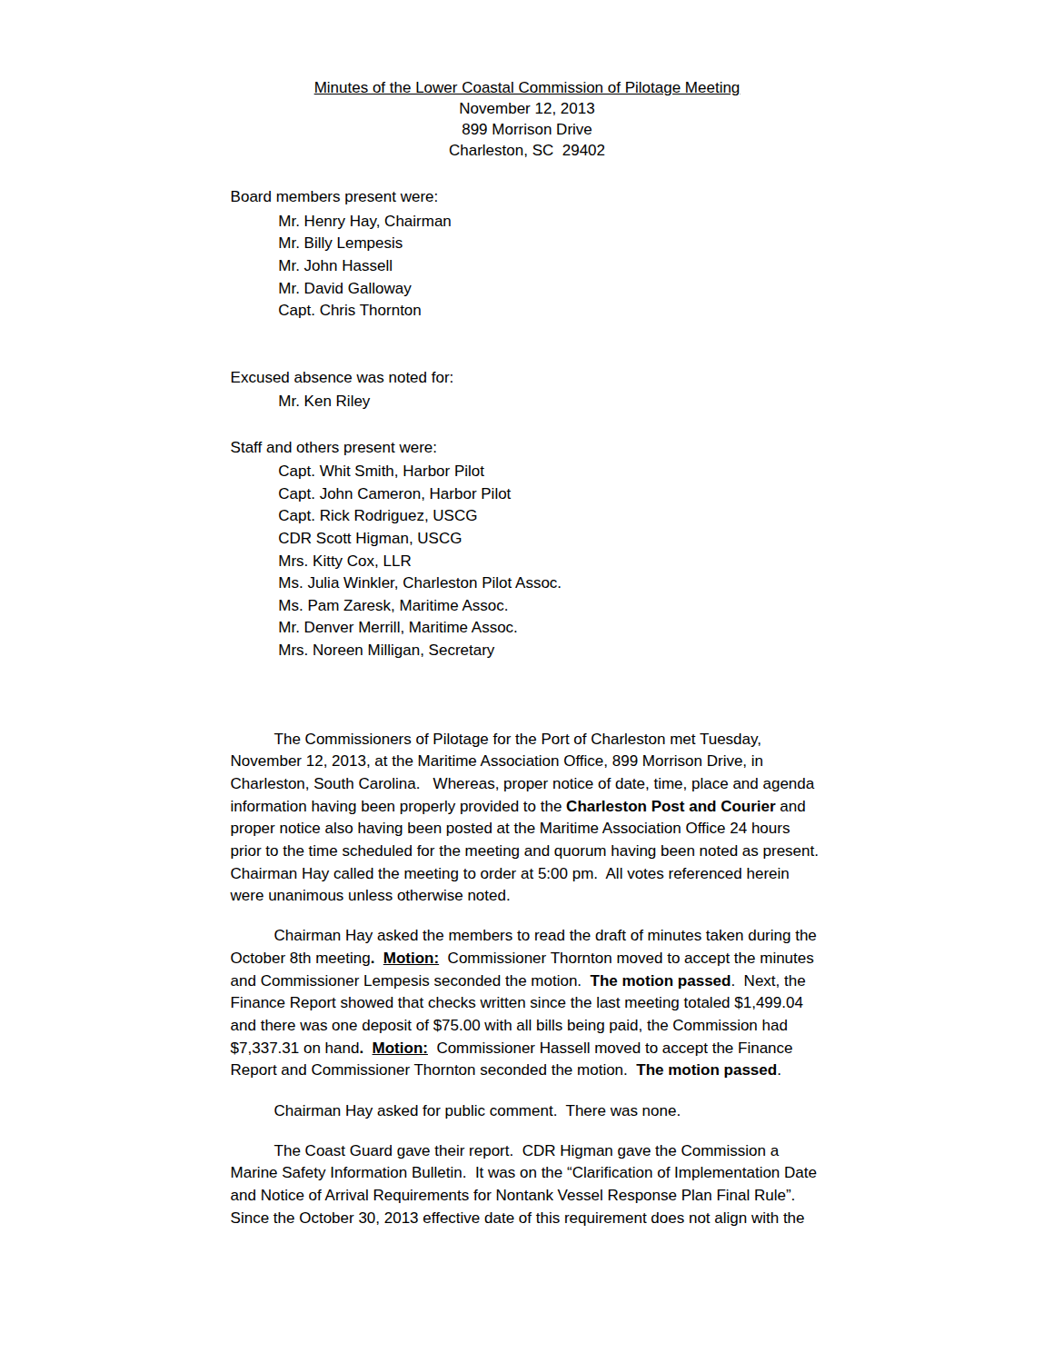Minutes of the Lower Coastal Commission of Pilotage Meeting
November 12, 2013
899 Morrison Drive
Charleston, SC 29402
Board members present were:
Mr. Henry Hay, Chairman
Mr. Billy Lempesis
Mr. John Hassell
Mr. David Galloway
Capt. Chris Thornton
Excused absence was noted for:
Mr. Ken Riley
Staff and others present were:
Capt. Whit Smith, Harbor Pilot
Capt. John Cameron, Harbor Pilot
Capt. Rick Rodriguez, USCG
CDR Scott Higman, USCG
Mrs. Kitty Cox, LLR
Ms. Julia Winkler, Charleston Pilot Assoc.
Ms. Pam Zaresk, Maritime Assoc.
Mr. Denver Merrill, Maritime Assoc.
Mrs. Noreen Milligan, Secretary
The Commissioners of Pilotage for the Port of Charleston met Tuesday, November 12, 2013, at the Maritime Association Office, 899 Morrison Drive, in Charleston, South Carolina. Whereas, proper notice of date, time, place and agenda information having been properly provided to the Charleston Post and Courier and proper notice also having been posted at the Maritime Association Office 24 hours prior to the time scheduled for the meeting and quorum having been noted as present. Chairman Hay called the meeting to order at 5:00 pm. All votes referenced herein were unanimous unless otherwise noted.
Chairman Hay asked the members to read the draft of minutes taken during the October 8th meeting. Motion: Commissioner Thornton moved to accept the minutes and Commissioner Lempesis seconded the motion. The motion passed. Next, the Finance Report showed that checks written since the last meeting totaled $1,499.04 and there was one deposit of $75.00 with all bills being paid, the Commission had $7,337.31 on hand. Motion: Commissioner Hassell moved to accept the Finance Report and Commissioner Thornton seconded the motion. The motion passed.
Chairman Hay asked for public comment. There was none.
The Coast Guard gave their report. CDR Higman gave the Commission a Marine Safety Information Bulletin. It was on the “Clarification of Implementation Date and Notice of Arrival Requirements for Nontank Vessel Response Plan Final Rule”. Since the October 30, 2013 effective date of this requirement does not align with the